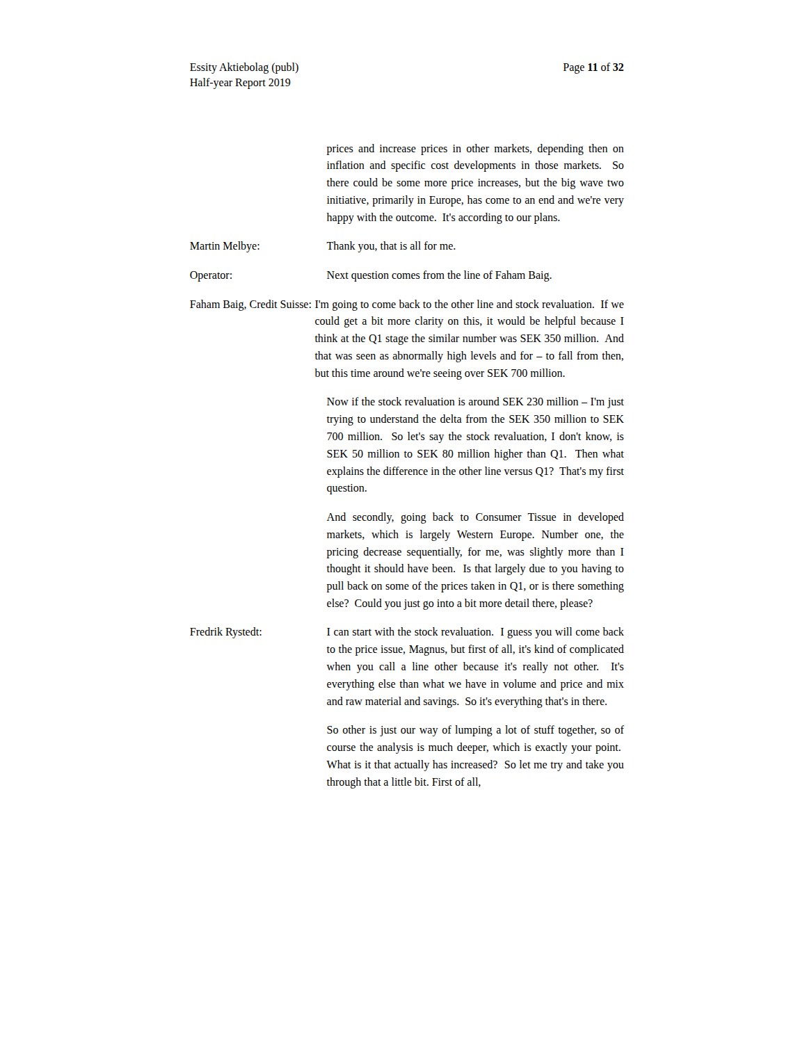Essity Aktiebolag (publ)
Half-year Report 2019
Page 11 of 32
prices and increase prices in other markets, depending then on inflation and specific cost developments in those markets. So there could be some more price increases, but the big wave two initiative, primarily in Europe, has come to an end and we're very happy with the outcome. It's according to our plans.
Martin Melbye:
Thank you, that is all for me.
Operator:
Next question comes from the line of Faham Baig.
Faham Baig, Credit Suisse:
I'm going to come back to the other line and stock revaluation. If we could get a bit more clarity on this, it would be helpful because I think at the Q1 stage the similar number was SEK 350 million. And that was seen as abnormally high levels and for – to fall from then, but this time around we're seeing over SEK 700 million.
Now if the stock revaluation is around SEK 230 million – I'm just trying to understand the delta from the SEK 350 million to SEK 700 million. So let's say the stock revaluation, I don't know, is SEK 50 million to SEK 80 million higher than Q1. Then what explains the difference in the other line versus Q1? That's my first question.
And secondly, going back to Consumer Tissue in developed markets, which is largely Western Europe. Number one, the pricing decrease sequentially, for me, was slightly more than I thought it should have been. Is that largely due to you having to pull back on some of the prices taken in Q1, or is there something else? Could you just go into a bit more detail there, please?
Fredrik Rystedt:
I can start with the stock revaluation. I guess you will come back to the price issue, Magnus, but first of all, it's kind of complicated when you call a line other because it's really not other. It's everything else than what we have in volume and price and mix and raw material and savings. So it's everything that's in there.
So other is just our way of lumping a lot of stuff together, so of course the analysis is much deeper, which is exactly your point. What is it that actually has increased? So let me try and take you through that a little bit. First of all,